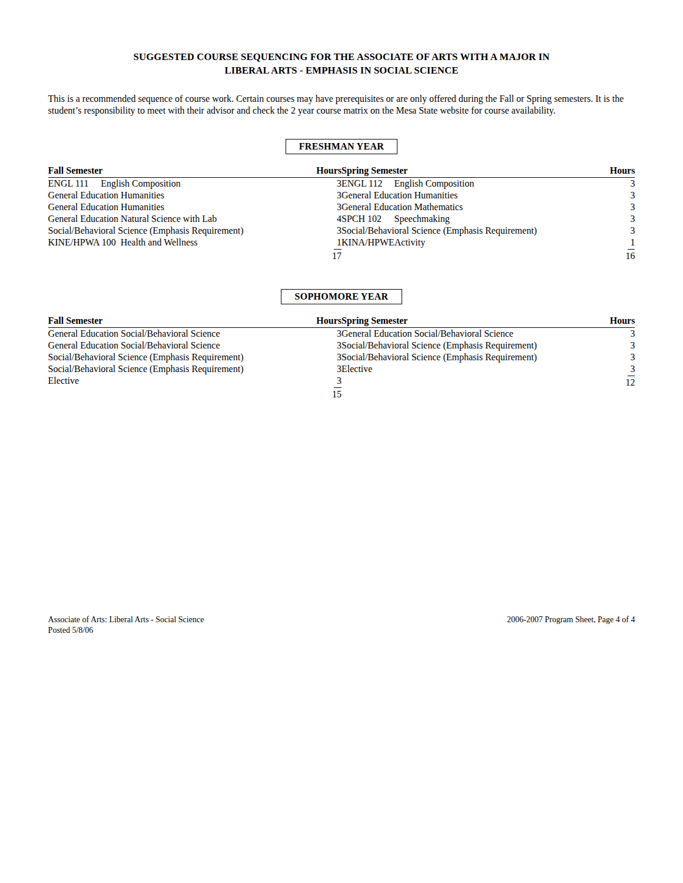SUGGESTED COURSE SEQUENCING FOR THE ASSOCIATE OF ARTS WITH A MAJOR IN
LIBERAL ARTS - EMPHASIS IN SOCIAL SCIENCE
This is a recommended sequence of course work. Certain courses may have prerequisites or are only offered during the Fall or Spring semesters. It is the student’s responsibility to meet with their advisor and check the 2 year course matrix on the Mesa State website for course availability.
FRESHMAN YEAR
| / Fall Semester / Hours / / --- / --- / / ENGL 111 English Composition / 3 / / General Education Humanities / 3 / / General Education Humanities / 3 / / General Education Natural Science with Lab / 4 / / Social/Behavioral Science (Emphasis Requirement) / 3 / / KINE/HPWA 100 Health and Wellness / 1 / / / 17 / | / Spring Semester / Hours / / --- / --- / / ENGL 112 English Composition / 3 / / General Education Humanities / 3 / / General Education Mathematics / 3 / / SPCH 102 Speechmaking / 3 / / Social/Behavioral Science (Emphasis Requirement) / 3 / / KINA/HPWE Activity / 1 / / / 16 / |
SOPHOMORE YEAR
| / Fall Semester / Hours / / --- / --- / / General Education Social/Behavioral Science / 3 / / General Education Social/Behavioral Science / 3 / / Social/Behavioral Science (Emphasis Requirement) / 3 / / Social/Behavioral Science (Emphasis Requirement) / 3 / / Elective / 3 / / / 15 / | / Spring Semester / Hours / / --- / --- / / General Education Social/Behavioral Science / 3 / / Social/Behavioral Science (Emphasis Requirement) / 3 / / Social/Behavioral Science (Emphasis Requirement) / 3 / / Elective / 3 / / / 12 / |
| Associate of Arts: Liberal Arts - Social Science Posted 5/8/06 | 2006-2007 Program Sheet, Page 4 of 4 |